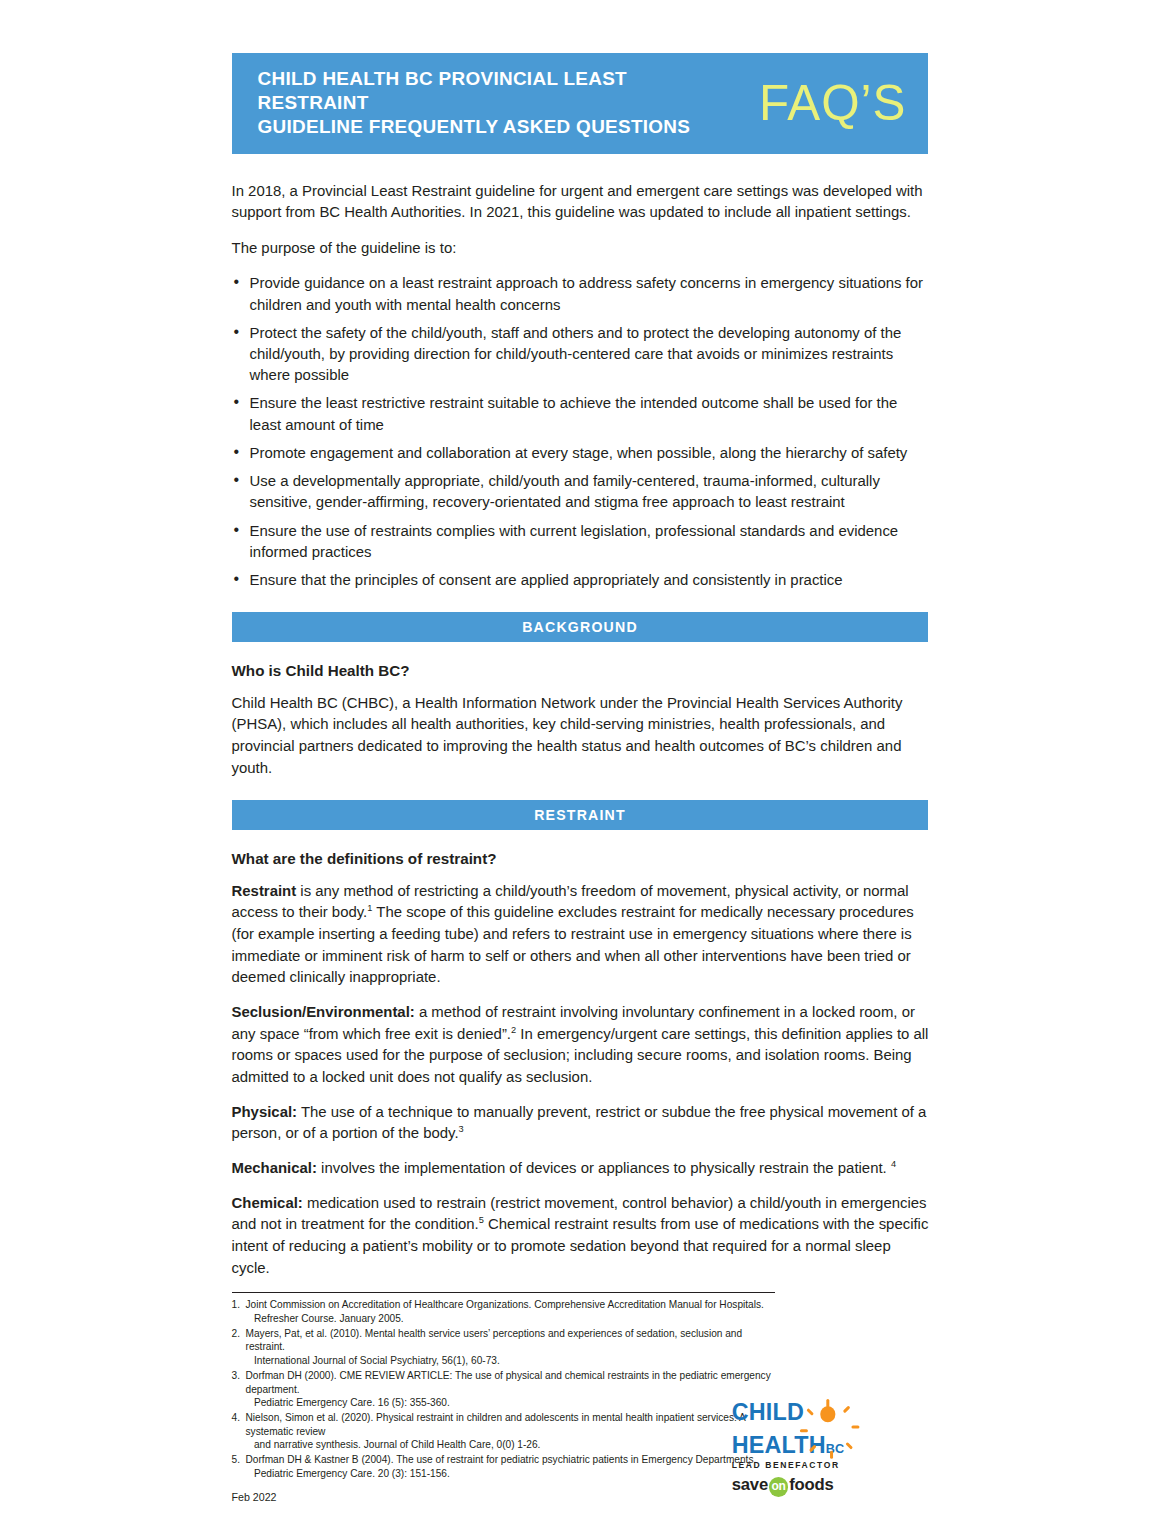Child Health BC Provincial Least Restraint
Guideline Frequently Asked Questions
FAQ’S
In 2018, a Provincial Least Restraint guideline for urgent and emergent care settings was developed with support from BC Health Authorities. In 2021, this guideline was updated to include all inpatient settings.
The purpose of the guideline is to:
Provide guidance on a least restraint approach to address safety concerns in emergency situations for children and youth with mental health concerns
Protect the safety of the child/youth, staff and others and to protect the developing autonomy of the child/youth, by providing direction for child/youth-centered care that avoids or minimizes restraints where possible
Ensure the least restrictive restraint suitable to achieve the intended outcome shall be used for the least amount of time
Promote engagement and collaboration at every stage, when possible, along the hierarchy of safety
Use a developmentally appropriate, child/youth and family-centered, trauma-informed, culturally sensitive, gender-affirming, recovery-orientated and stigma free approach to least restraint
Ensure the use of restraints complies with current legislation, professional standards and evidence informed practices
Ensure that the principles of consent are applied appropriately and consistently in practice
Background
Who is Child Health BC?
Child Health BC (CHBC), a Health Information Network under the Provincial Health Services Authority (PHSA), which includes all health authorities, key child-serving ministries, health professionals, and provincial partners dedicated to improving the health status and health outcomes of BC’s children and youth.
Restraint
What are the definitions of restraint?
Restraint is any method of restricting a child/youth’s freedom of movement, physical activity, or normal access to their body.1 The scope of this guideline excludes restraint for medically necessary procedures (for example inserting a feeding tube) and refers to restraint use in emergency situations where there is immediate or imminent risk of harm to self or others and when all other interventions have been tried or deemed clinically inappropriate.
Seclusion/Environmental: a method of restraint involving involuntary confinement in a locked room, or any space “from which free exit is denied”.2 In emergency/urgent care settings, this definition applies to all rooms or spaces used for the purpose of seclusion; including secure rooms, and isolation rooms. Being admitted to a locked unit does not qualify as seclusion.
Physical: The use of a technique to manually prevent, restrict or subdue the free physical movement of a person, or of a portion of the body.3
Mechanical: involves the implementation of devices or appliances to physically restrain the patient. 4
Chemical: medication used to restrain (restrict movement, control behavior) a child/youth in emergencies and not in treatment for the condition.5 Chemical restraint results from use of medications with the specific intent of reducing a patient’s mobility or to promote sedation beyond that required for a normal sleep cycle.
Joint Commission on Accreditation of Healthcare Organizations. Comprehensive Accreditation Manual for Hospitals. Refresher Course. January 2005.
Mayers, Pat, et al. (2010). Mental health service users’ perceptions and experiences of sedation, seclusion and restraint. International Journal of Social Psychiatry, 56(1), 60-73.
Dorfman DH (2000). CME REVIEW ARTICLE: The use of physical and chemical restraints in the pediatric emergency department. Pediatric Emergency Care. 16 (5): 355-360.
Nielson, Simon et al. (2020). Physical restraint in children and adolescents in mental health inpatient services: A systematic review and narrative synthesis. Journal of Child Health Care, 0(0) 1-26.
Dorfman DH & Kastner B (2004). The use of restraint for pediatric psychiatric patients in Emergency Departments. Pediatric Emergency Care. 20 (3): 151-156.
Feb 2022
CHILD
HEALTHBC
LEAD BENEFACTOR
saveonfoods